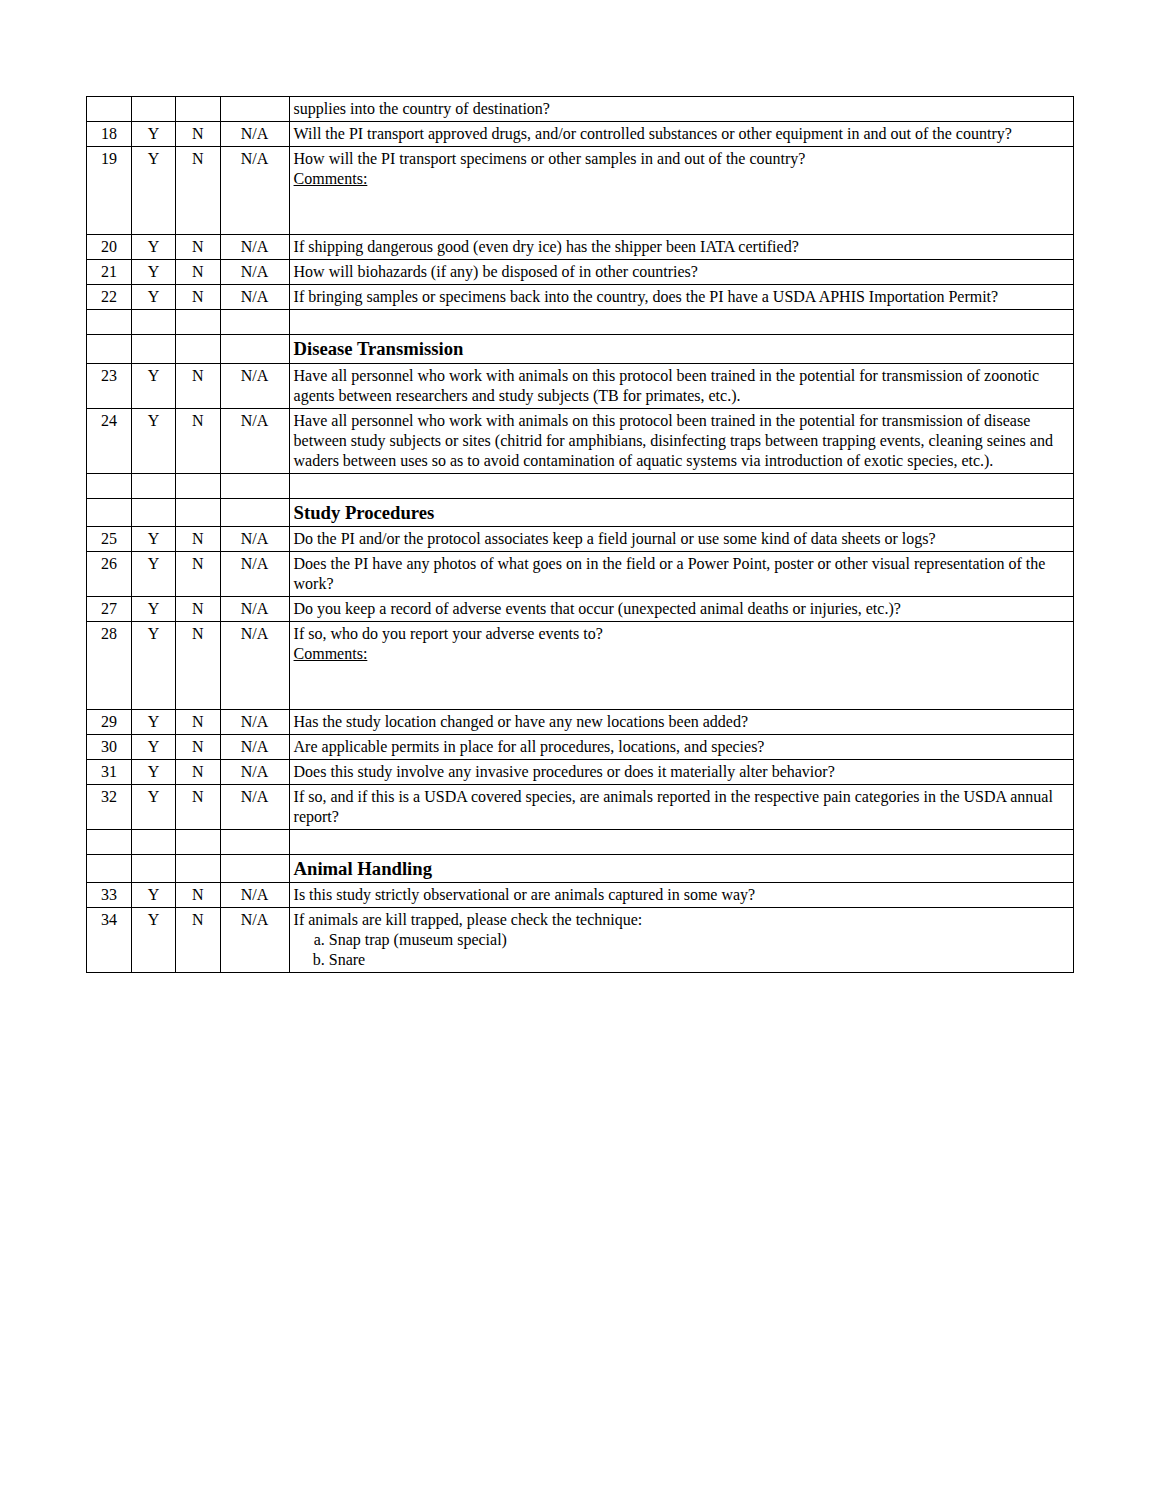| | | | | supplies into the country of destination? |
| 18 | Y | N | N/A | Will the PI transport approved drugs, and/or controlled substances or other equipment in and out of the country? |
| 19 | Y | N | N/A | How will the PI transport specimens or other samples in and out of the country? Comments: |
| 20 | Y | N | N/A | If shipping dangerous good (even dry ice) has the shipper been IATA certified? |
| 21 | Y | N | N/A | How will biohazards (if any) be disposed of in other countries? |
| 22 | Y | N | N/A | If bringing samples or specimens back into the country, does the PI have a USDA APHIS Importation Permit? |
| | | | | Disease Transmission |
| 23 | Y | N | N/A | Have all personnel who work with animals on this protocol been trained in the potential for transmission of zoonotic agents between researchers and study subjects (TB for primates, etc.). |
| 24 | Y | N | N/A | Have all personnel who work with animals on this protocol been trained in the potential for transmission of disease between study subjects or sites (chitrid for amphibians, disinfecting traps between trapping events, cleaning seines and waders between uses so as to avoid contamination of aquatic systems via introduction of exotic species, etc.). |
| | | | | Study Procedures |
| 25 | Y | N | N/A | Do the PI and/or the protocol associates keep a field journal or use some kind of data sheets or logs? |
| 26 | Y | N | N/A | Does the PI have any photos of what goes on in the field or a Power Point, poster or other visual representation of the work? |
| 27 | Y | N | N/A | Do you keep a record of adverse events that occur (unexpected animal deaths or injuries, etc.)? |
| 28 | Y | N | N/A | If so, who do you report your adverse events to? Comments: |
| 29 | Y | N | N/A | Has the study location changed or have any new locations been added? |
| 30 | Y | N | N/A | Are applicable permits in place for all procedures, locations, and species? |
| 31 | Y | N | N/A | Does this study involve any invasive procedures or does it materially alter behavior? |
| 32 | Y | N | N/A | If so, and if this is a USDA covered species, are animals reported in the respective pain categories in the USDA annual report? |
| | | | | Animal Handling |
| 33 | Y | N | N/A | Is this study strictly observational or are animals captured in some way? |
| 34 | Y | N | N/A | If animals are kill trapped, please check the technique: Snap trap (museum special) Snare |